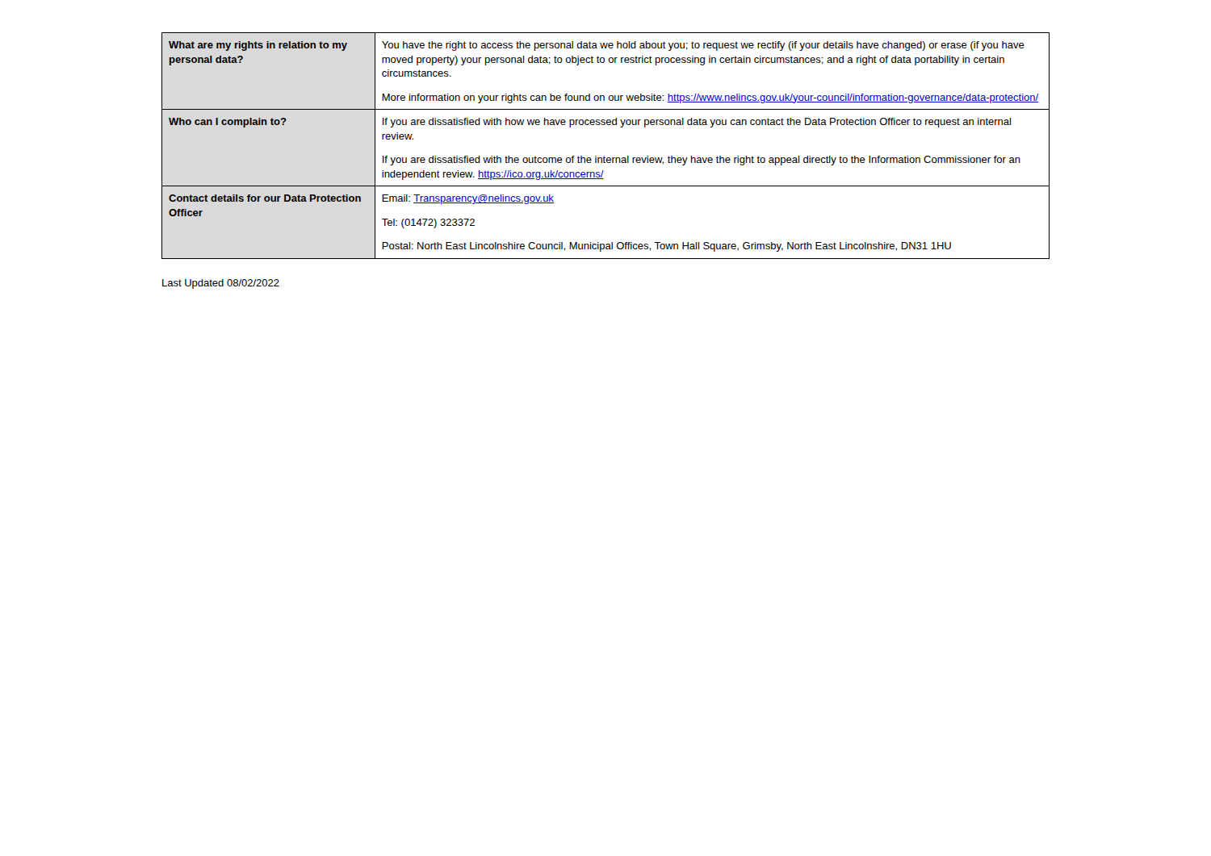| What are my rights in relation to my personal data? | You have the right to access the personal data we hold about you; to request we rectify (if your details have changed) or erase (if you have moved property) your personal data; to object to or restrict processing in certain circumstances; and a right of data portability in certain circumstances. More information on your rights can be found on our website: https://www.nelincs.gov.uk/your-council/information-governance/data-protection/ |
| Who can I complain to? | If you are dissatisfied with how we have processed your personal data you can contact the Data Protection Officer to request an internal review. If you are dissatisfied with the outcome of the internal review, they have the right to appeal directly to the Information Commissioner for an independent review. https://ico.org.uk/concerns/ |
| Contact details for our Data Protection Officer | Email: Transparency@nelincs.gov.uk Tel: (01472) 323372 Postal: North East Lincolnshire Council, Municipal Offices, Town Hall Square, Grimsby, North East Lincolnshire, DN31 1HU |
Last Updated 08/02/2022